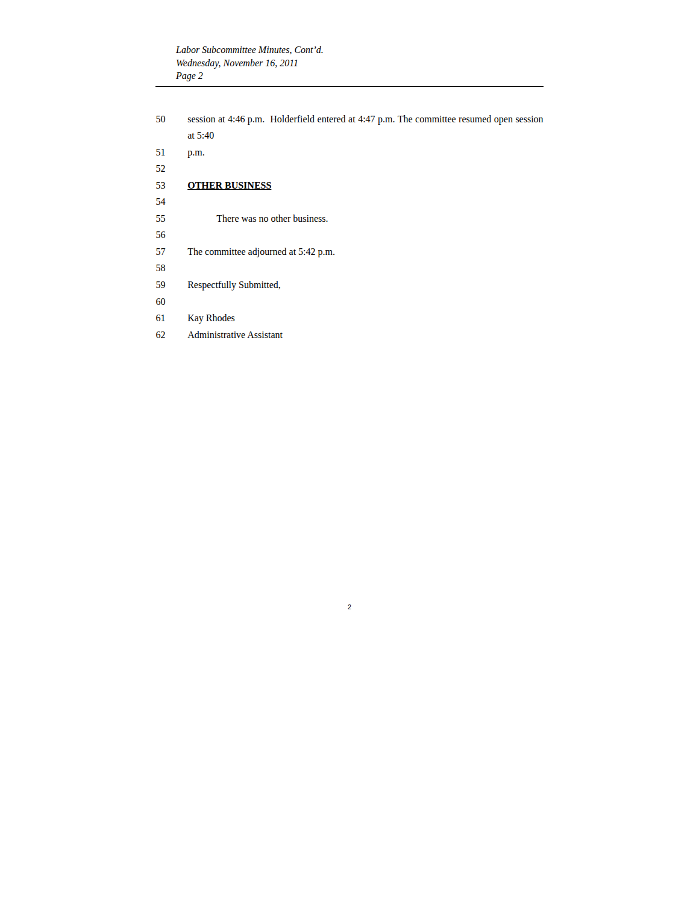Labor Subcommittee Minutes, Cont’d.
Wednesday, November 16, 2011
Page 2
| 50 | session at 4:46 p.m. Holderfield entered at 4:47 p.m. The committee resumed open session at 5:40 |
| 51 | p.m. |
| 52 | |
| 53 | OTHER BUSINESS |
| 54 | |
| 55 | There was no other business. |
| 56 | |
| 57 | The committee adjourned at 5:42 p.m. |
| 58 | |
| 59 | Respectfully Submitted, |
| 60 | |
| 61 | Kay Rhodes |
| 62 | Administrative Assistant |
2